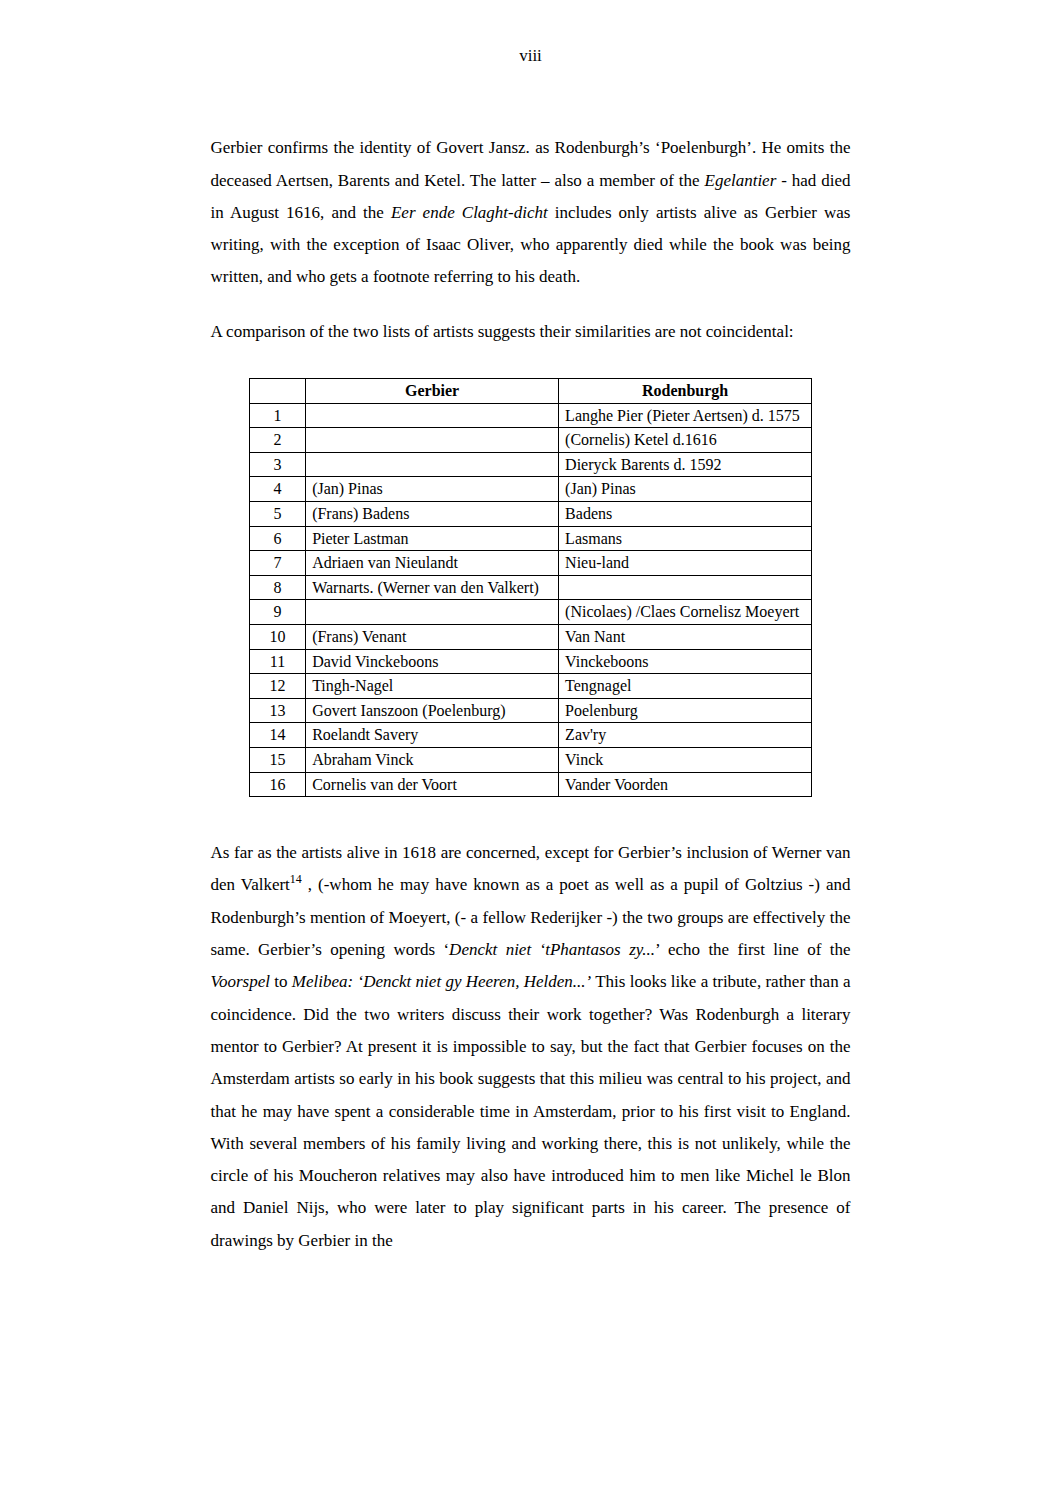viii
Gerbier confirms the identity of Govert Jansz. as Rodenburgh’s ‘Poelenburgh’. He omits the deceased Aertsen, Barents and Ketel. The latter – also a member of the Egelantier - had died in August 1616, and the Eer ende Claght-dicht includes only artists alive as Gerbier was writing, with the exception of Isaac Oliver, who apparently died while the book was being written, and who gets a footnote referring to his death.
A comparison of the two lists of artists suggests their similarities are not coincidental:
| | Gerbier | Rodenburgh |
| --- | --- | --- |
| 1 | | Langhe Pier (Pieter Aertsen) d. 1575 |
| 2 | | (Cornelis) Ketel d.1616 |
| 3 | | Dieryck Barents d. 1592 |
| 4 | (Jan) Pinas | (Jan) Pinas |
| 5 | (Frans) Badens | Badens |
| 6 | Pieter Lastman | Lasmans |
| 7 | Adriaen van Nieulandt | Nieu-land |
| 8 | Warnarts. (Werner van den Valkert) | |
| 9 | | (Nicolaes) /Claes Cornelisz Moeyert |
| 10 | (Frans) Venant | Van Nant |
| 11 | David Vinckeboons | Vinckeboons |
| 12 | Tingh-Nagel | Tengnagel |
| 13 | Govert Ianszoon (Poelenburg) | Poelenburg |
| 14 | Roelandt Savery | Zav'ry |
| 15 | Abraham Vinck | Vinck |
| 16 | Cornelis van der Voort | Vander Voorden |
As far as the artists alive in 1618 are concerned, except for Gerbier’s inclusion of Werner van den Valkert14 , (-whom he may have known as a poet as well as a pupil of Goltzius -) and Rodenburgh’s mention of Moeyert, (- a fellow Rederijker -) the two groups are effectively the same. Gerbier’s opening words ‘Denckt niet ‘tPhantasos zy...’ echo the first line of the Voorspel to Melibea: ‘Denckt niet gy Heeren, Helden...’ This looks like a tribute, rather than a coincidence. Did the two writers discuss their work together? Was Rodenburgh a literary mentor to Gerbier? At present it is impossible to say, but the fact that Gerbier focuses on the Amsterdam artists so early in his book suggests that this milieu was central to his project, and that he may have spent a considerable time in Amsterdam, prior to his first visit to England. With several members of his family living and working there, this is not unlikely, while the circle of his Moucheron relatives may also have introduced him to men like Michel le Blon and Daniel Nijs, who were later to play significant parts in his career. The presence of drawings by Gerbier in the